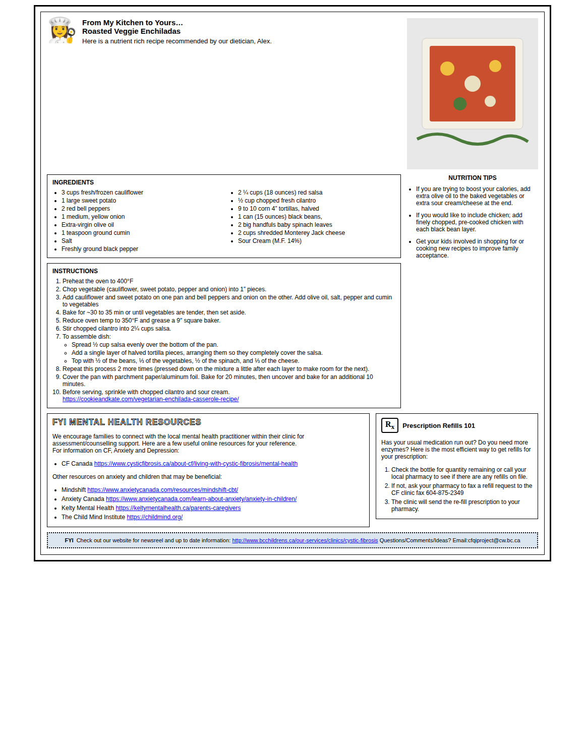👩‍🍳
From My Kitchen to Yours…
Roasted Veggie Enchiladas
Here is a nutrient rich recipe recommended by our dietician, Alex.
INGREDIENTS
3 cups fresh/frozen cauliflower
1 large sweet potato
2 red bell peppers
1 medium, yellow onion
Extra-virgin olive oil
1 teaspoon ground cumin
Salt
Freshly ground black pepper
2 ¼ cups (18 ounces) red salsa
½ cup chopped fresh cilantro
9 to 10 corn 4” tortillas, halved
1 can (15 ounces) black beans,
2 big handfuls baby spinach leaves
2 cups shredded Monterey Jack cheese
Sour Cream (M.F. 14%)
INSTRUCTIONS
Preheat the oven to 400°F
Chop vegetable (cauliflower, sweet potato, pepper and onion) into 1” pieces.
Add cauliflower and sweet potato on one pan and bell peppers and onion on the other. Add olive oil, salt, pepper and cumin to vegetables
Bake for ~30 to 35 min or until vegetables are tender, then set aside.
Reduce oven temp to 350°F and grease a 9″ square baker.
Stir chopped cilantro into 2¼ cups salsa.
To assemble dish:
Spread ½ cup salsa evenly over the bottom of the pan.
Add a single layer of halved tortilla pieces, arranging them so they completely cover the salsa.
Top with ½ of the beans, ⅓ of the vegetables, ½ of the spinach, and ⅓ of the cheese.
Repeat this process 2 more times (pressed down on the mixture a little after each layer to make room for the next).
Cover the pan with parchment paper/aluminum foil. Bake for 20 minutes, then uncover and bake for an additional 10 minutes.
Before serving, sprinkle with chopped cilantro and sour cream.
https://cookieandkate.com/vegetarian-enchilada-casserole-recipe/
NUTRITION TIPS
If you are trying to boost your calories, add extra olive oil to the baked vegetables or extra sour cream/cheese at the end.
If you would like to include chicken; add finely chopped, pre-cooked chicken with each black bean layer.
Get your kids involved in shopping for or cooking new recipes to improve family acceptance.
FYI MENTAL HEALTH RESOURCES
We encourage families to connect with the local mental health practitioner within their clinic for assessment/counselling support. Here are a few useful online resources for your reference.
For information on CF, Anxiety and Depression:
CF Canada https://www.cysticfibrosis.ca/about-cf/living-with-cystic-fibrosis/mental-health
Other resources on anxiety and children that may be beneficial:
Mindshift https://www.anxietycanada.com/resources/mindshift-cbt/
Anxiety Canada https://www.anxietycanada.com/learn-about-anxiety/anxiety-in-children/
Kelty Mental Health https://keltymentalhealth.ca/parents-caregivers
The Child Mind Institute https://childmind.org/
Rx
Prescription Refills 101
Has your usual medication run out? Do you need more enzymes? Here is the most efficient way to get refills for your prescription:
Check the bottle for quantity remaining or call your local pharmacy to see if there are any refills on file.
If not, ask your pharmacy to fax a refill request to the CF clinic fax 604-875-2349
The clinic will send the re-fill prescription to your pharmacy.
FYI Check out our website for newsreel and up to date information: http://www.bcchildrens.ca/our-services/clinics/cystic-fibrosis Questions/Comments/Ideas? Email:cfqiproject@cw.bc.ca